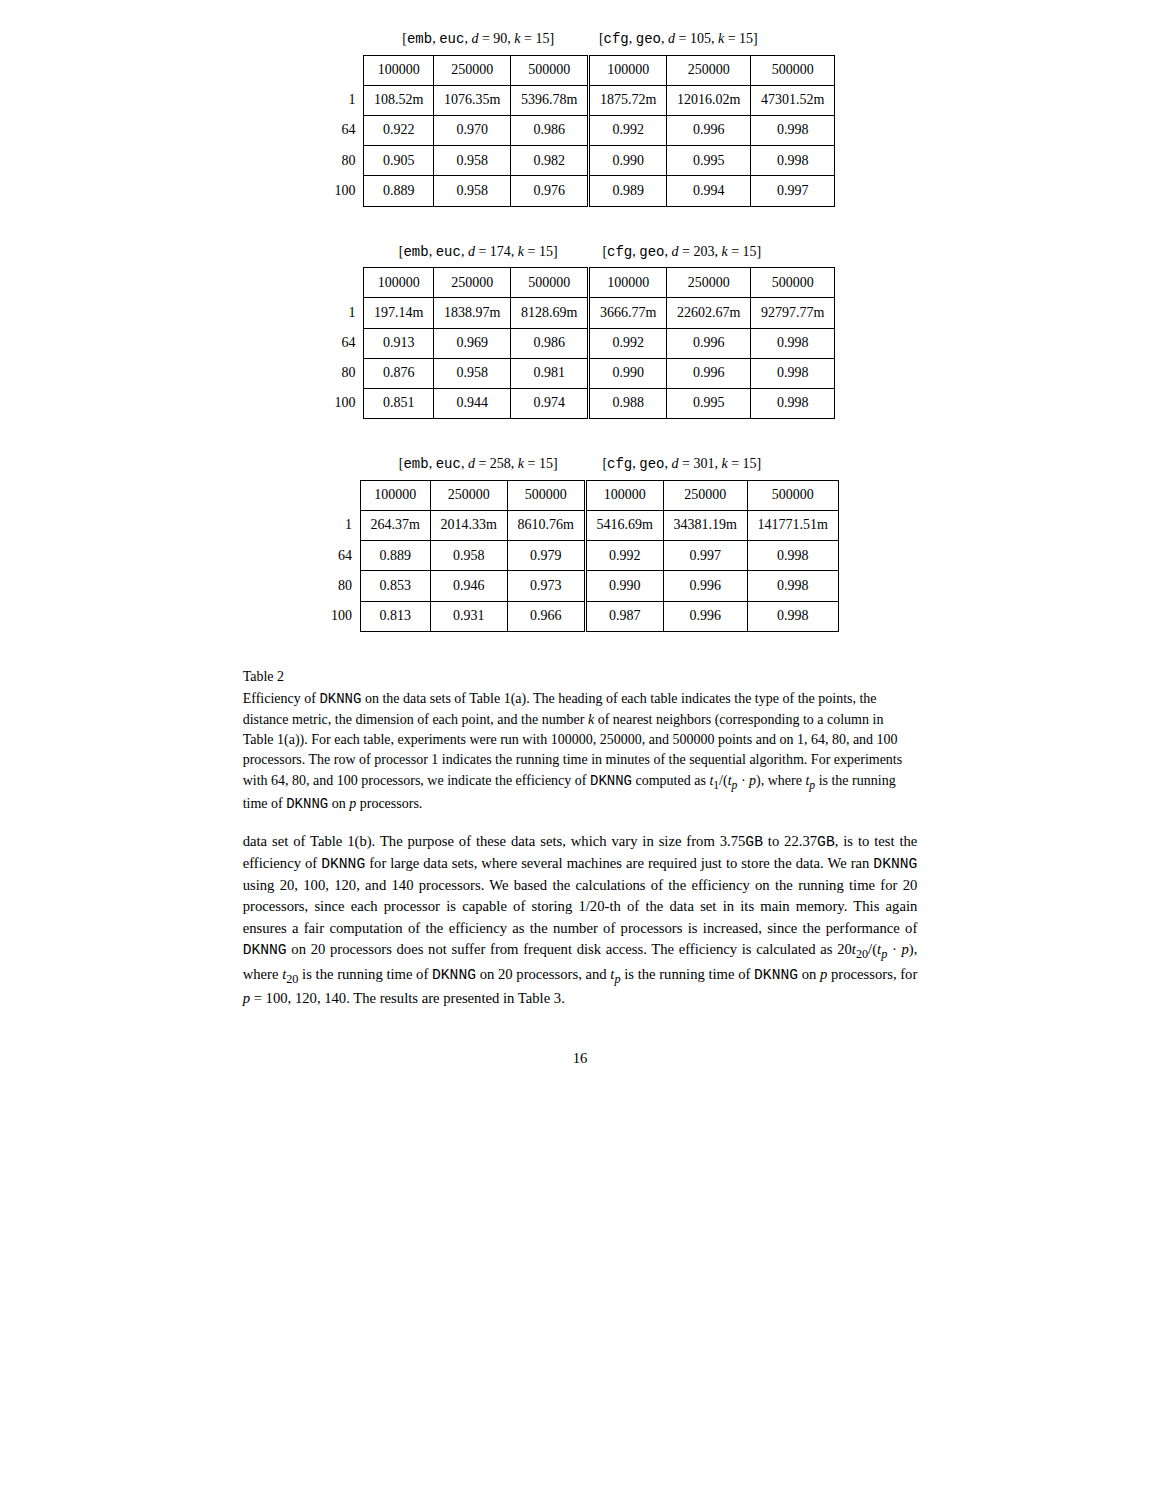[emb, euc, d = 90, k = 15] [cfg, geo, d = 105, k = 15]
| | 100000 | 250000 | 500000 | 100000 | 250000 | 500000 |
| 1 | 108.52m | 1076.35m | 5396.78m | 1875.72m | 12016.02m | 47301.52m |
| 64 | 0.922 | 0.970 | 0.986 | 0.992 | 0.996 | 0.998 |
| 80 | 0.905 | 0.958 | 0.982 | 0.990 | 0.995 | 0.998 |
| 100 | 0.889 | 0.958 | 0.976 | 0.989 | 0.994 | 0.997 |
[emb, euc, d = 174, k = 15] [cfg, geo, d = 203, k = 15]
| | 100000 | 250000 | 500000 | 100000 | 250000 | 500000 |
| 1 | 197.14m | 1838.97m | 8128.69m | 3666.77m | 22602.67m | 92797.77m |
| 64 | 0.913 | 0.969 | 0.986 | 0.992 | 0.996 | 0.998 |
| 80 | 0.876 | 0.958 | 0.981 | 0.990 | 0.996 | 0.998 |
| 100 | 0.851 | 0.944 | 0.974 | 0.988 | 0.995 | 0.998 |
[emb, euc, d = 258, k = 15] [cfg, geo, d = 301, k = 15]
| | 100000 | 250000 | 500000 | 100000 | 250000 | 500000 |
| 1 | 264.37m | 2014.33m | 8610.76m | 5416.69m | 34381.19m | 141771.51m |
| 64 | 0.889 | 0.958 | 0.979 | 0.992 | 0.997 | 0.998 |
| 80 | 0.853 | 0.946 | 0.973 | 0.990 | 0.996 | 0.998 |
| 100 | 0.813 | 0.931 | 0.966 | 0.987 | 0.996 | 0.998 |
Table 2 Efficiency of DKNNG on the data sets of Table 1(a). The heading of each table indicates the type of the points, the distance metric, the dimension of each point, and the number k of nearest neighbors (corresponding to a column in Table 1(a)). For each table, experiments were run with 100000, 250000, and 500000 points and on 1, 64, 80, and 100 processors. The row of processor 1 indicates the running time in minutes of the sequential algorithm. For experiments with 64, 80, and 100 processors, we indicate the efficiency of DKNNG computed as t1/(tp · p), where tp is the running time of DKNNG on p processors.
data set of Table 1(b). The purpose of these data sets, which vary in size from 3.75GB to 22.37GB, is to test the efficiency of DKNNG for large data sets, where several machines are required just to store the data. We ran DKNNG using 20, 100, 120, and 140 processors. We based the calculations of the efficiency on the running time for 20 processors, since each processor is capable of storing 1/20-th of the data set in its main memory. This again ensures a fair computation of the efficiency as the number of processors is increased, since the performance of DKNNG on 20 processors does not suffer from frequent disk access. The efficiency is calculated as 20t20/(tp · p), where t20 is the running time of DKNNG on 20 processors, and tp is the running time of DKNNG on p processors, for p = 100, 120, 140. The results are presented in Table 3.
16